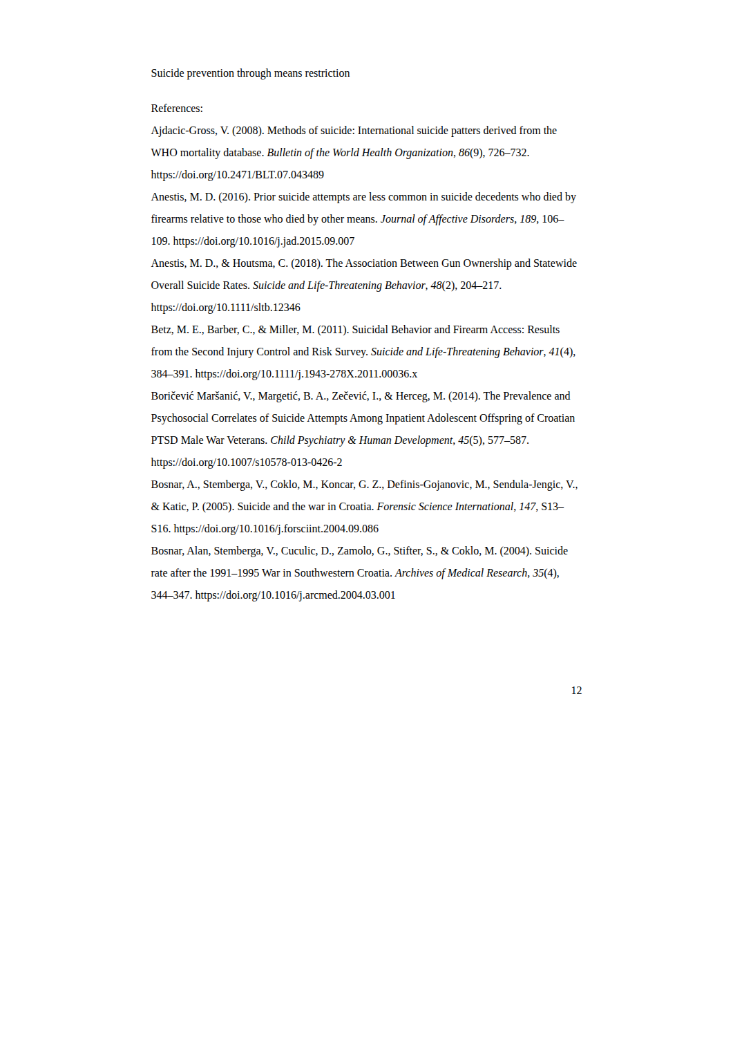Suicide prevention through means restriction
References:
Ajdacic-Gross, V. (2008). Methods of suicide: International suicide patters derived from the WHO mortality database. Bulletin of the World Health Organization, 86(9), 726–732. https://doi.org/10.2471/BLT.07.043489
Anestis, M. D. (2016). Prior suicide attempts are less common in suicide decedents who died by firearms relative to those who died by other means. Journal of Affective Disorders, 189, 106–109. https://doi.org/10.1016/j.jad.2015.09.007
Anestis, M. D., & Houtsma, C. (2018). The Association Between Gun Ownership and Statewide Overall Suicide Rates. Suicide and Life-Threatening Behavior, 48(2), 204–217. https://doi.org/10.1111/sltb.12346
Betz, M. E., Barber, C., & Miller, M. (2011). Suicidal Behavior and Firearm Access: Results from the Second Injury Control and Risk Survey. Suicide and Life-Threatening Behavior, 41(4), 384–391. https://doi.org/10.1111/j.1943-278X.2011.00036.x
Boričević Maršanić, V., Margetić, B. A., Zečević, I., & Herceg, M. (2014). The Prevalence and Psychosocial Correlates of Suicide Attempts Among Inpatient Adolescent Offspring of Croatian PTSD Male War Veterans. Child Psychiatry & Human Development, 45(5), 577–587. https://doi.org/10.1007/s10578-013-0426-2
Bosnar, A., Stemberga, V., Coklo, M., Koncar, G. Z., Definis-Gojanovic, M., Sendula-Jengic, V., & Katic, P. (2005). Suicide and the war in Croatia. Forensic Science International, 147, S13–S16. https://doi.org/10.1016/j.forsciint.2004.09.086
Bosnar, Alan, Stemberga, V., Cuculic, D., Zamolo, G., Stifter, S., & Coklo, M. (2004). Suicide rate after the 1991–1995 War in Southwestern Croatia. Archives of Medical Research, 35(4), 344–347. https://doi.org/10.1016/j.arcmed.2004.03.001
12